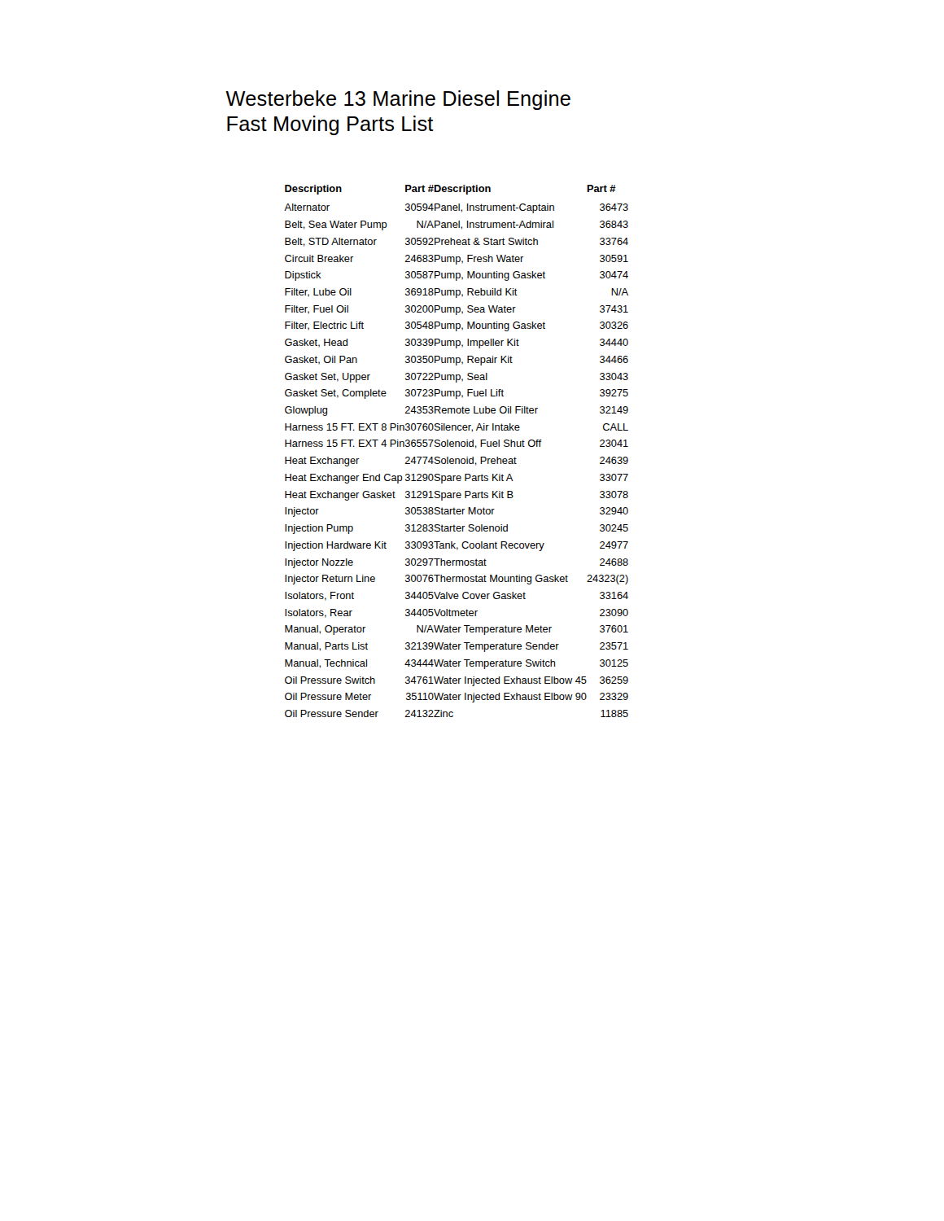Westerbeke 13 Marine Diesel Engine
Fast Moving Parts List
| Description | Part # | Description | Part # |
| --- | --- | --- | --- |
| Alternator | 30594 | Panel, Instrument-Captain | 36473 |
| Belt, Sea Water Pump | N/A | Panel, Instrument-Admiral | 36843 |
| Belt, STD Alternator | 30592 | Preheat & Start Switch | 33764 |
| Circuit Breaker | 24683 | Pump, Fresh Water | 30591 |
| Dipstick | 30587 | Pump, Mounting Gasket | 30474 |
| Filter, Lube Oil | 36918 | Pump, Rebuild Kit | N/A |
| Filter, Fuel Oil | 30200 | Pump, Sea Water | 37431 |
| Filter, Electric Lift | 30548 | Pump, Mounting Gasket | 30326 |
| Gasket, Head | 30339 | Pump, Impeller Kit | 34440 |
| Gasket, Oil Pan | 30350 | Pump, Repair Kit | 34466 |
| Gasket Set, Upper | 30722 | Pump, Seal | 33043 |
| Gasket Set, Complete | 30723 | Pump, Fuel Lift | 39275 |
| Glowplug | 24353 | Remote Lube Oil Filter | 32149 |
| Harness 15 FT. EXT 8 Pin | 30760 | Silencer, Air Intake | CALL |
| Harness 15 FT. EXT 4 Pin | 36557 | Solenoid, Fuel Shut Off | 23041 |
| Heat Exchanger | 24774 | Solenoid, Preheat | 24639 |
| Heat Exchanger End Cap | 31290 | Spare Parts Kit A | 33077 |
| Heat Exchanger Gasket | 31291 | Spare Parts Kit B | 33078 |
| Injector | 30538 | Starter Motor | 32940 |
| Injection Pump | 31283 | Starter Solenoid | 30245 |
| Injection Hardware Kit | 33093 | Tank, Coolant Recovery | 24977 |
| Injector Nozzle | 30297 | Thermostat | 24688 |
| Injector Return Line | 30076 | Thermostat Mounting Gasket | 24323(2) |
| Isolators, Front | 34405 | Valve Cover Gasket | 33164 |
| Isolators, Rear | 34405 | Voltmeter | 23090 |
| Manual, Operator | N/A | Water Temperature Meter | 37601 |
| Manual, Parts List | 32139 | Water Temperature Sender | 23571 |
| Manual, Technical | 43444 | Water Temperature Switch | 30125 |
| Oil Pressure Switch | 34761 | Water Injected Exhaust Elbow 45 | 36259 |
| Oil Pressure Meter | 35110 | Water Injected Exhaust Elbow 90 | 23329 |
| Oil Pressure Sender | 24132 | Zinc | 11885 |